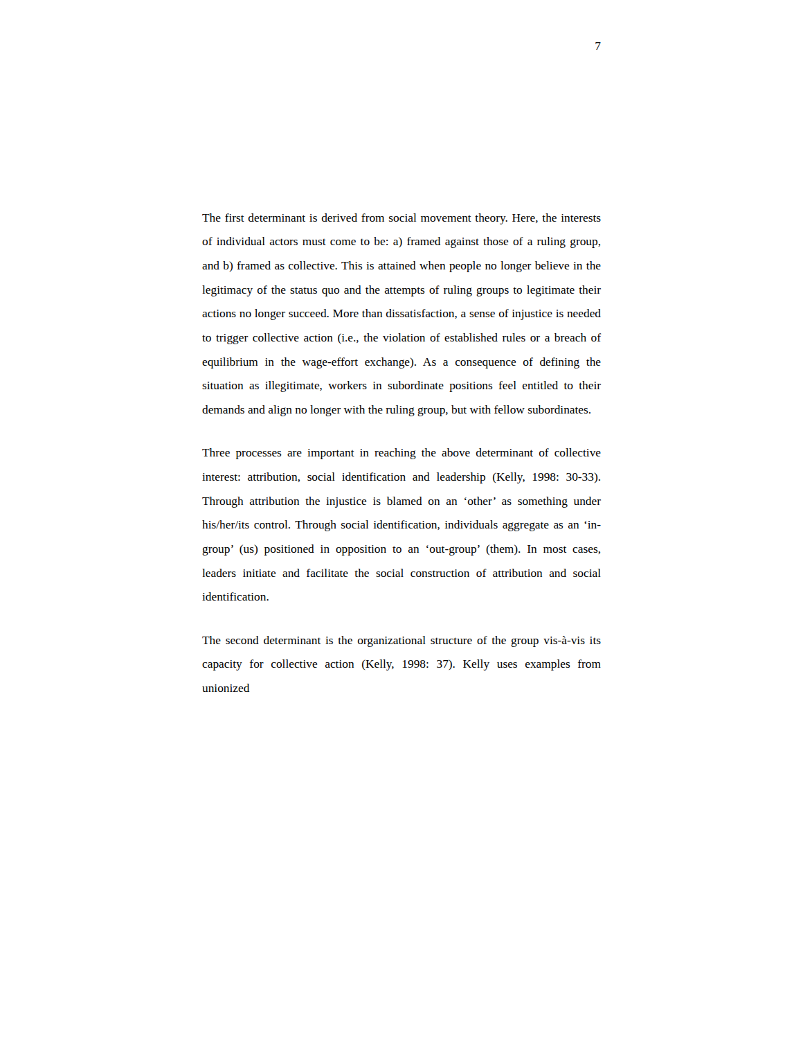7
The first determinant is derived from social movement theory. Here, the interests of individual actors must come to be: a) framed against those of a ruling group, and b) framed as collective. This is attained when people no longer believe in the legitimacy of the status quo and the attempts of ruling groups to legitimate their actions no longer succeed. More than dissatisfaction, a sense of injustice is needed to trigger collective action (i.e., the violation of established rules or a breach of equilibrium in the wage-effort exchange). As a consequence of defining the situation as illegitimate, workers in subordinate positions feel entitled to their demands and align no longer with the ruling group, but with fellow subordinates.
Three processes are important in reaching the above determinant of collective interest: attribution, social identification and leadership (Kelly, 1998: 30-33). Through attribution the injustice is blamed on an ‘other’ as something under his/her/its control. Through social identification, individuals aggregate as an ‘in-group’ (us) positioned in opposition to an ‘out-group’ (them). In most cases, leaders initiate and facilitate the social construction of attribution and social identification.
The second determinant is the organizational structure of the group vis-à-vis its capacity for collective action (Kelly, 1998: 37). Kelly uses examples from unionized